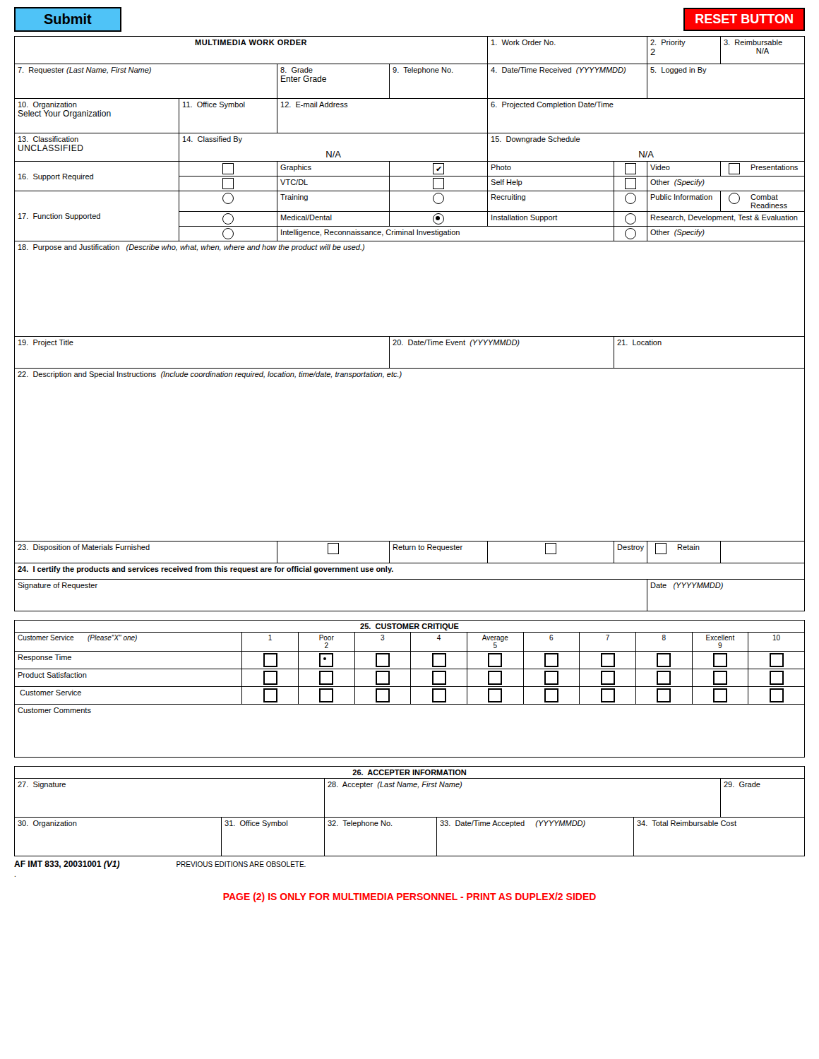Submit
RESET BUTTON
| MULTIMEDIA WORK ORDER | 1. Work Order No. | 2. Priority 2 | 3. Reimbursable N/A |
| 7. Requester (Last Name, First Name) | 8. Grade Enter Grade | 9. Telephone No. | 4. Date/Time Received (YYYYMMDD) | 5. Logged in By |
| 10. Organization Select Your Organization | 11. Office Symbol | 12. E-mail Address | 6. Projected Completion Date/Time |
| 13. Classification UNCLASSIFIED | 14. Classified By N/A | 15. Downgrade Schedule N/A |
| 16. Support Required | | Graphics | ✔ | Photo | | Video | / / Presentations / |
| | VTC/DL | | Self Help | | Other (Specify) |
| 17. Function Supported | | Training | | Recruiting | | Public Information | / / Combat Readiness / |
| | Medical/Dental | | Installation Support | | Research, Development, Test & Evaluation |
| | Intelligence, Reconnaissance, Criminal Investigation | | Other (Specify) |
| 18. Purpose and Justification (Describe who, what, when, where and how the product will be used.) |
| 19. Project Title | 20. Date/Time Event (YYYYMMDD) | 21. Location |
| 22. Description and Special Instructions (Include coordination required, location, time/date, transportation, etc.) |
| 23. Disposition of Materials Furnished | | Return to Requester | | Destroy | / / Retain / | |
| 24. I certify the products and services received from this request are for official government use only. |
| Signature of Requester | Date (YYYYMMDD) |
| 25. CUSTOMER CRITIQUE |
| Customer Service (Please"X" one) | 1 | Poor 2 | 3 | 4 | Average 5 | 6 | 7 | 8 | Excellent 9 | 10 |
| Response Time | | | | | | | | | | |
| Product Satisfaction | | | | | | | | | | |
| Customer Service | | | | | | | | | | |
| Customer Comments |
| 26. ACCEPTER INFORMATION |
| 27. Signature | 28. Accepter (Last Name, First Name) | 29. Grade |
| 30. Organization | 31. Office Symbol | 32. Telephone No. | 33. Date/Time Accepted (YYYYMMDD) | 34. Total Reimbursable Cost |
AF IMT 833, 20031001 (V1)
PREVIOUS EDITIONS ARE OBSOLETE.
.
PAGE (2) IS ONLY FOR MULTIMEDIA PERSONNEL - PRINT AS DUPLEX/2 SIDED